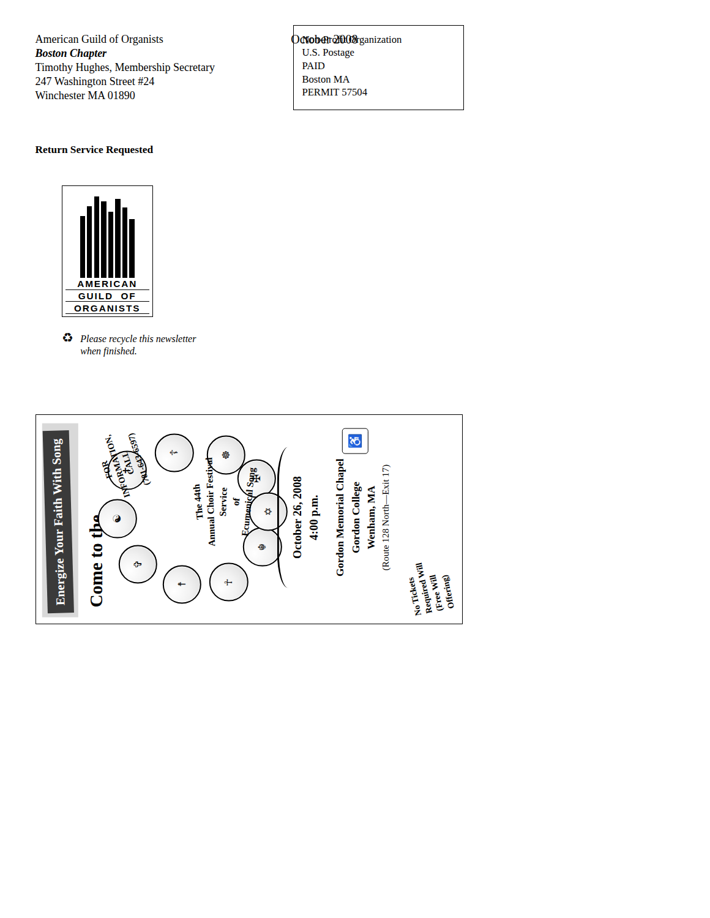American Guild of Organists
Boston Chapter
Timothy Hughes, Membership Secretary
247 Washington Street #24
Winchester MA 01890
October 2008
Non-Profit Organization
U.S. Postage
PAID
Boston MA
PERMIT 57504
Return Service Requested
AMERICAN
GUILD OF
ORGANISTS
♻ Please recycle this newsletter when finished.
Energize Your Faith With Song
Come to the
☯
✝
✞
☦
☨
☸
☥
✠
☬
✡
The 44th
Annual Choir Festival
Service
of
Ecumenical Song
October 26, 2008
4:00 p.m.
Gordon Memorial Chapel
Gordon College
Wenham, MA
(Route 128 North—Exit 17)
FOR
INFORMATION,
CALL
(781-643-6597)
No Tickets
Required Will
(Free Will
Offering)
♿